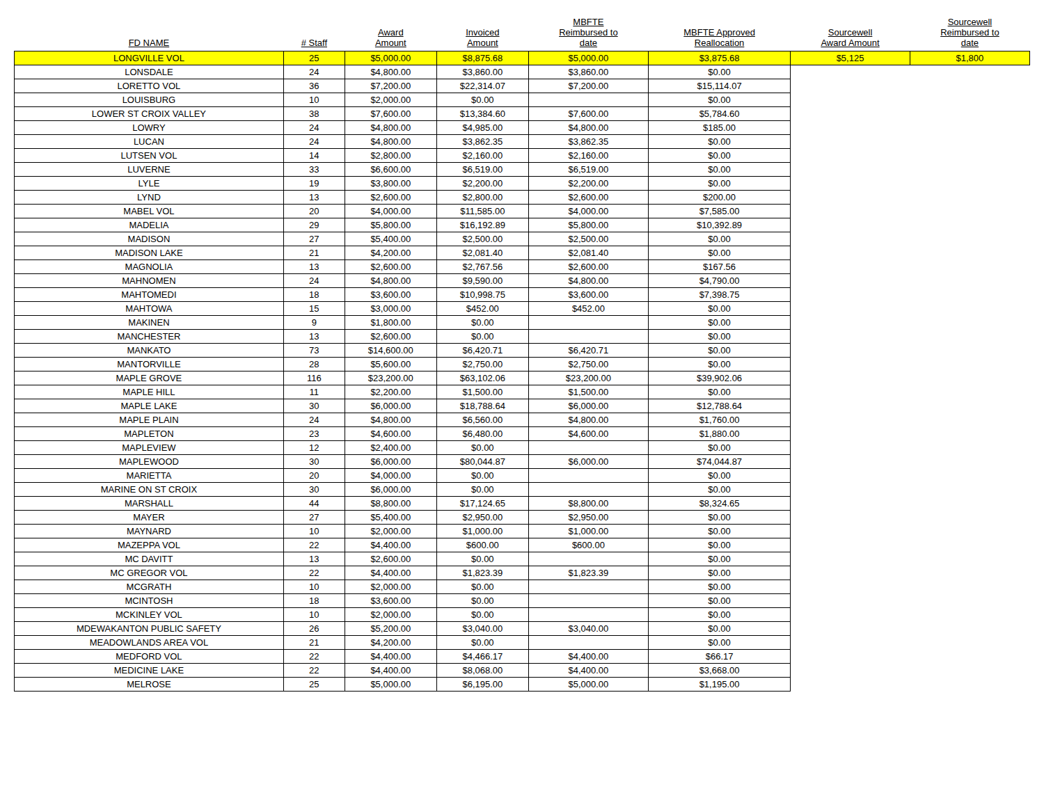| FD NAME | # Staff | Award Amount | Invoiced Amount | MBFTE Reimbursed to date | MBFTE Approved Reallocation | Sourcewell Award Amount | Sourcewell Reimbursed to date |
| --- | --- | --- | --- | --- | --- | --- | --- |
| LONGVILLE VOL | 25 | $5,000.00 | $8,875.68 | $5,000.00 | $3,875.68 | $5,125 | $1,800 |
| LONSDALE | 24 | $4,800.00 | $3,860.00 | $3,860.00 | $0.00 | | |
| LORETTO VOL | 36 | $7,200.00 | $22,314.07 | $7,200.00 | $15,114.07 | | |
| LOUISBURG | 10 | $2,000.00 | $0.00 | | $0.00 | | |
| LOWER ST CROIX VALLEY | 38 | $7,600.00 | $13,384.60 | $7,600.00 | $5,784.60 | | |
| LOWRY | 24 | $4,800.00 | $4,985.00 | $4,800.00 | $185.00 | | |
| LUCAN | 24 | $4,800.00 | $3,862.35 | $3,862.35 | $0.00 | | |
| LUTSEN VOL | 14 | $2,800.00 | $2,160.00 | $2,160.00 | $0.00 | | |
| LUVERNE | 33 | $6,600.00 | $6,519.00 | $6,519.00 | $0.00 | | |
| LYLE | 19 | $3,800.00 | $2,200.00 | $2,200.00 | $0.00 | | |
| LYND | 13 | $2,600.00 | $2,800.00 | $2,600.00 | $200.00 | | |
| MABEL VOL | 20 | $4,000.00 | $11,585.00 | $4,000.00 | $7,585.00 | | |
| MADELIA | 29 | $5,800.00 | $16,192.89 | $5,800.00 | $10,392.89 | | |
| MADISON | 27 | $5,400.00 | $2,500.00 | $2,500.00 | $0.00 | | |
| MADISON LAKE | 21 | $4,200.00 | $2,081.40 | $2,081.40 | $0.00 | | |
| MAGNOLIA | 13 | $2,600.00 | $2,767.56 | $2,600.00 | $167.56 | | |
| MAHNOMEN | 24 | $4,800.00 | $9,590.00 | $4,800.00 | $4,790.00 | | |
| MAHTOMEDI | 18 | $3,600.00 | $10,998.75 | $3,600.00 | $7,398.75 | | |
| MAHTOWA | 15 | $3,000.00 | $452.00 | $452.00 | $0.00 | | |
| MAKINEN | 9 | $1,800.00 | $0.00 | | $0.00 | | |
| MANCHESTER | 13 | $2,600.00 | $0.00 | | $0.00 | | |
| MANKATO | 73 | $14,600.00 | $6,420.71 | $6,420.71 | $0.00 | | |
| MANTORVILLE | 28 | $5,600.00 | $2,750.00 | $2,750.00 | $0.00 | | |
| MAPLE GROVE | 116 | $23,200.00 | $63,102.06 | $23,200.00 | $39,902.06 | | |
| MAPLE HILL | 11 | $2,200.00 | $1,500.00 | $1,500.00 | $0.00 | | |
| MAPLE LAKE | 30 | $6,000.00 | $18,788.64 | $6,000.00 | $12,788.64 | | |
| MAPLE PLAIN | 24 | $4,800.00 | $6,560.00 | $4,800.00 | $1,760.00 | | |
| MAPLETON | 23 | $4,600.00 | $6,480.00 | $4,600.00 | $1,880.00 | | |
| MAPLEVIEW | 12 | $2,400.00 | $0.00 | | $0.00 | | |
| MAPLEWOOD | 30 | $6,000.00 | $80,044.87 | $6,000.00 | $74,044.87 | | |
| MARIETTA | 20 | $4,000.00 | $0.00 | | $0.00 | | |
| MARINE ON ST CROIX | 30 | $6,000.00 | $0.00 | | $0.00 | | |
| MARSHALL | 44 | $8,800.00 | $17,124.65 | $8,800.00 | $8,324.65 | | |
| MAYER | 27 | $5,400.00 | $2,950.00 | $2,950.00 | $0.00 | | |
| MAYNARD | 10 | $2,000.00 | $1,000.00 | $1,000.00 | $0.00 | | |
| MAZEPPA VOL | 22 | $4,400.00 | $600.00 | $600.00 | $0.00 | | |
| MC DAVITT | 13 | $2,600.00 | $0.00 | | $0.00 | | |
| MC GREGOR VOL | 22 | $4,400.00 | $1,823.39 | $1,823.39 | $0.00 | | |
| MCGRATH | 10 | $2,000.00 | $0.00 | | $0.00 | | |
| MCINTOSH | 18 | $3,600.00 | $0.00 | | $0.00 | | |
| MCKINLEY VOL | 10 | $2,000.00 | $0.00 | | $0.00 | | |
| MDEWAKANTON PUBLIC SAFETY | 26 | $5,200.00 | $3,040.00 | $3,040.00 | $0.00 | | |
| MEADOWLANDS AREA VOL | 21 | $4,200.00 | $0.00 | | $0.00 | | |
| MEDFORD VOL | 22 | $4,400.00 | $4,466.17 | $4,400.00 | $66.17 | | |
| MEDICINE LAKE | 22 | $4,400.00 | $8,068.00 | $4,400.00 | $3,668.00 | | |
| MELROSE | 25 | $5,000.00 | $6,195.00 | $5,000.00 | $1,195.00 | | |